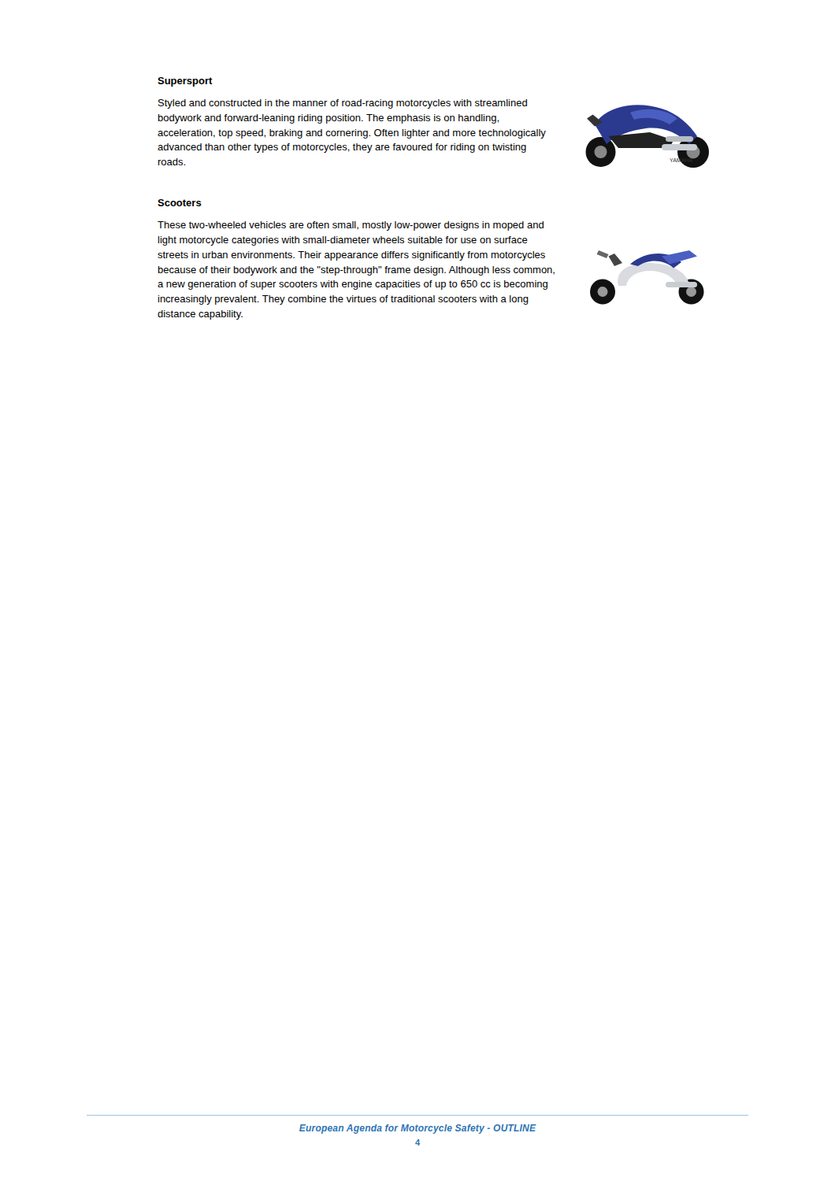Supersport
Styled and constructed in the manner of road-racing motorcycles with streamlined bodywork and forward-leaning riding position. The emphasis is on handling, acceleration, top speed, braking and cornering. Often lighter and more technologically advanced than other types of motorcycles, they are favoured for riding on twisting roads.
Scooters
These two-wheeled vehicles are often small, mostly low-power designs in moped and light motorcycle categories with small-diameter wheels suitable for use on surface streets in urban environments. Their appearance differs significantly from motorcycles because of their bodywork and the "step-through" frame design. Although less common, a new generation of super scooters with engine capacities of up to 650 cc is becoming increasingly prevalent. They combine the virtues of traditional scooters with a long distance capability.
European Agenda for Motorcycle Safety - OUTLINE
4